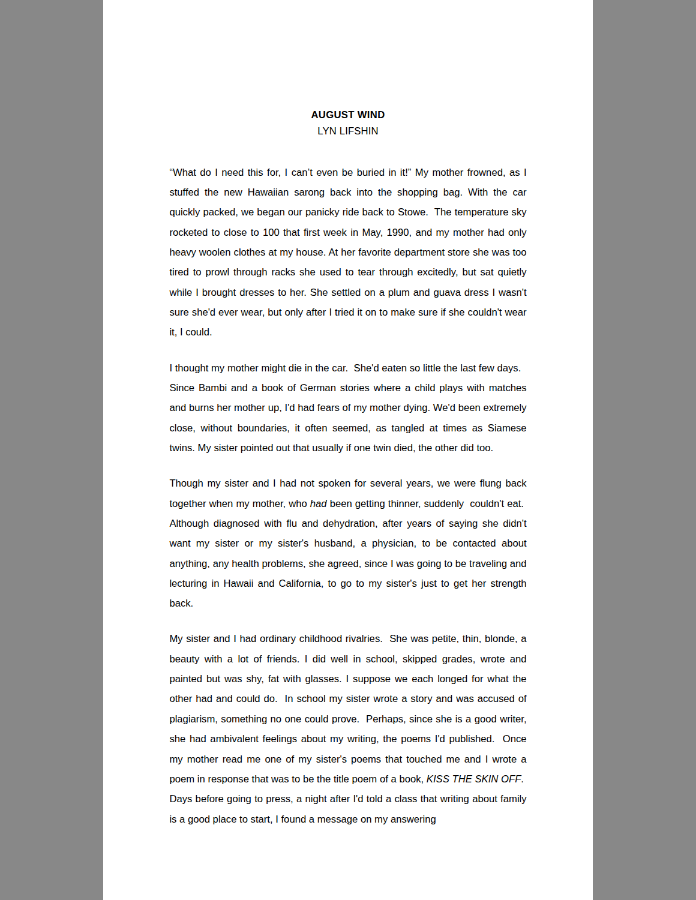AUGUST WIND
LYN LIFSHIN
“What do I need this for, I can’t even be buried in it!” My mother frowned, as I stuffed the new Hawaiian sarong back into the shopping bag. With the car quickly packed, we began our panicky ride back to Stowe. The temperature sky rocketed to close to 100 that first week in May, 1990, and my mother had only heavy woolen clothes at my house. At her favorite department store she was too tired to prowl through racks she used to tear through excitedly, but sat quietly while I brought dresses to her. She settled on a plum and guava dress I wasn't sure she'd ever wear, but only after I tried it on to make sure if she couldn't wear it, I could.
I thought my mother might die in the car. She'd eaten so little the last few days. Since Bambi and a book of German stories where a child plays with matches and burns her mother up, I'd had fears of my mother dying. We'd been extremely close, without boundaries, it often seemed, as tangled at times as Siamese twins. My sister pointed out that usually if one twin died, the other did too.
Though my sister and I had not spoken for several years, we were flung back together when my mother, who had been getting thinner, suddenly couldn't eat. Although diagnosed with flu and dehydration, after years of saying she didn't want my sister or my sister's husband, a physician, to be contacted about anything, any health problems, she agreed, since I was going to be traveling and lecturing in Hawaii and California, to go to my sister's just to get her strength back.
My sister and I had ordinary childhood rivalries. She was petite, thin, blonde, a beauty with a lot of friends. I did well in school, skipped grades, wrote and painted but was shy, fat with glasses. I suppose we each longed for what the other had and could do. In school my sister wrote a story and was accused of plagiarism, something no one could prove. Perhaps, since she is a good writer, she had ambivalent feelings about my writing, the poems I'd published. Once my mother read me one of my sister's poems that touched me and I wrote a poem in response that was to be the title poem of a book, KISS THE SKIN OFF. Days before going to press, a night after I'd told a class that writing about family is a good place to start, I found a message on my answering